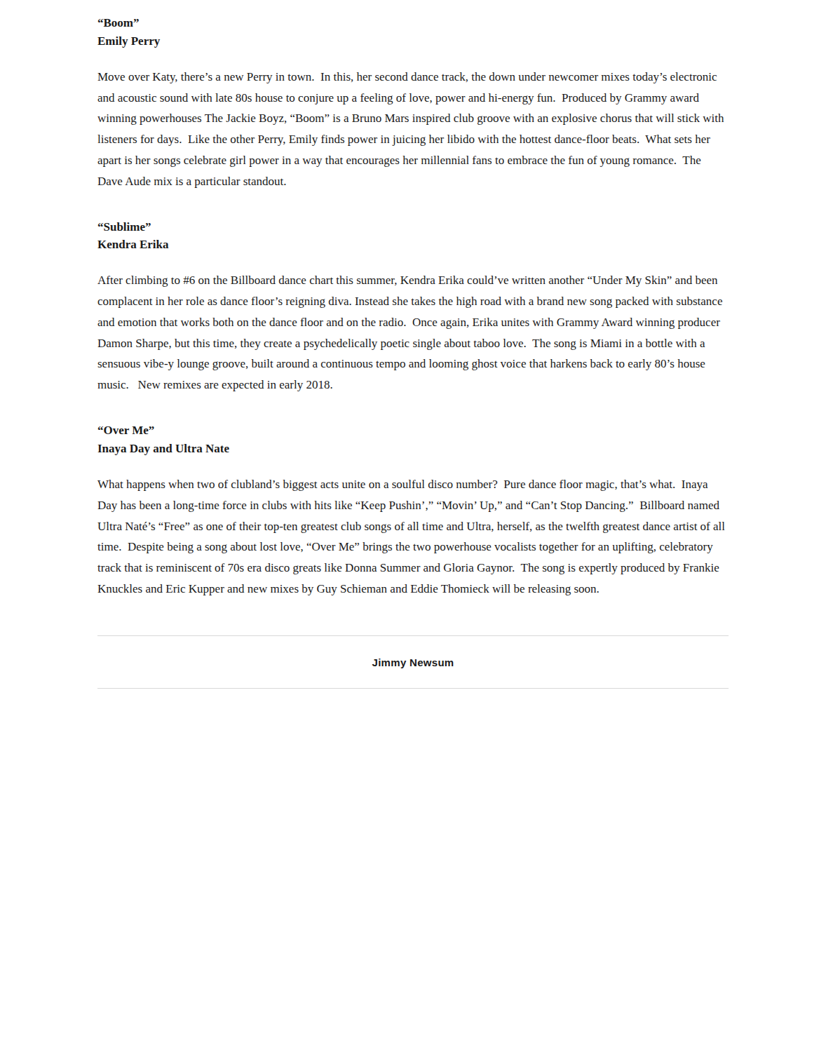“Boom”Emily Perry
Move over Katy, there’s a new Perry in town. In this, her second dance track, the down under newcomer mixes today’s electronic and acoustic sound with late 80s house to conjure up a feeling of love, power and hi-energy fun. Produced by Grammy award winning powerhouses The Jackie Boyz, “Boom” is a Bruno Mars inspired club groove with an explosive chorus that will stick with listeners for days. Like the other Perry, Emily finds power in juicing her libido with the hottest dance-floor beats. What sets her apart is her songs celebrate girl power in a way that encourages her millennial fans to embrace the fun of young romance. The Dave Aude mix is a particular standout.
“Sublime”Kendra Erika
After climbing to #6 on the Billboard dance chart this summer, Kendra Erika could’ve written another “Under My Skin” and been complacent in her role as dance floor’s reigning diva. Instead she takes the high road with a brand new song packed with substance and emotion that works both on the dance floor and on the radio. Once again, Erika unites with Grammy Award winning producer Damon Sharpe, but this time, they create a psychedelically poetic single about taboo love. The song is Miami in a bottle with a sensuous vibe-y lounge groove, built around a continuous tempo and looming ghost voice that harkens back to early 80’s house music. New remixes are expected in early 2018.
“Over Me”Inaya Day and Ultra Nate
What happens when two of clubland’s biggest acts unite on a soulful disco number? Pure dance floor magic, that’s what. Inaya Day has been a long-time force in clubs with hits like “Keep Pushin’,” “Movin’ Up,” and “Can’t Stop Dancing.” Billboard named Ultra Naté’s “Free” as one of their top-ten greatest club songs of all time and Ultra, herself, as the twelfth greatest dance artist of all time. Despite being a song about lost love, “Over Me” brings the two powerhouse vocalists together for an uplifting, celebratory track that is reminiscent of 70s era disco greats like Donna Summer and Gloria Gaynor. The song is expertly produced by Frankie Knuckles and Eric Kupper and new mixes by Guy Schieman and Eddie Thomieck will be releasing soon.
Jimmy Newsum